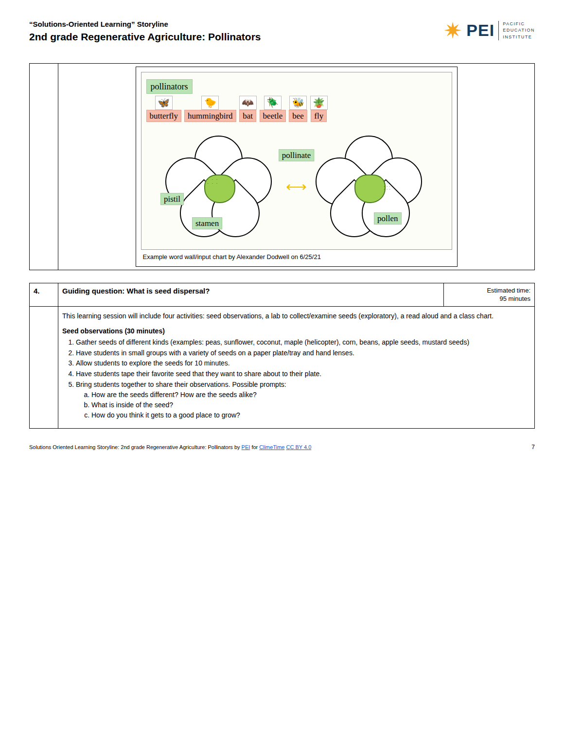✷ PEI PACIFIC
EDUCATION
INSTITUTE
“Solutions-Oriented Learning” Storyline
2nd grade Regenerative Agriculture: Pollinators
| | pollinators 🦋 butterfly 🐤 hummingbird 🦇 bat 🪲 beetle 🐝 bee 🪴 fly pollinate ⟷ · · · · · · pistil stamen ··· ··· ··· pollen Example word wall/input chart by Alexander Dodwell on 6/25/21 |
| 4. | Guiding question: What is seed dispersal? | Estimated time: 95 minutes |
| | This learning session will include four activities: seed observations, a lab to collect/examine seeds (exploratory), a read aloud and a class chart. Seed observations (30 minutes) Gather seeds of different kinds (examples: peas, sunflower, coconut, maple (helicopter), corn, beans, apple seeds, mustard seeds) Have students in small groups with a variety of seeds on a paper plate/tray and hand lenses. Allow students to explore the seeds for 10 minutes. Have students tape their favorite seed that they want to share about to their plate. Bring students together to share their observations. Possible prompts: How are the seeds different? How are the seeds alike? What is inside of the seed? How do you think it gets to a good place to grow? |
Solutions Oriented Learning Storyline: 2nd grade Regenerative Agriculture: Pollinators by PEI for ClimeTime CC BY 4.0
7